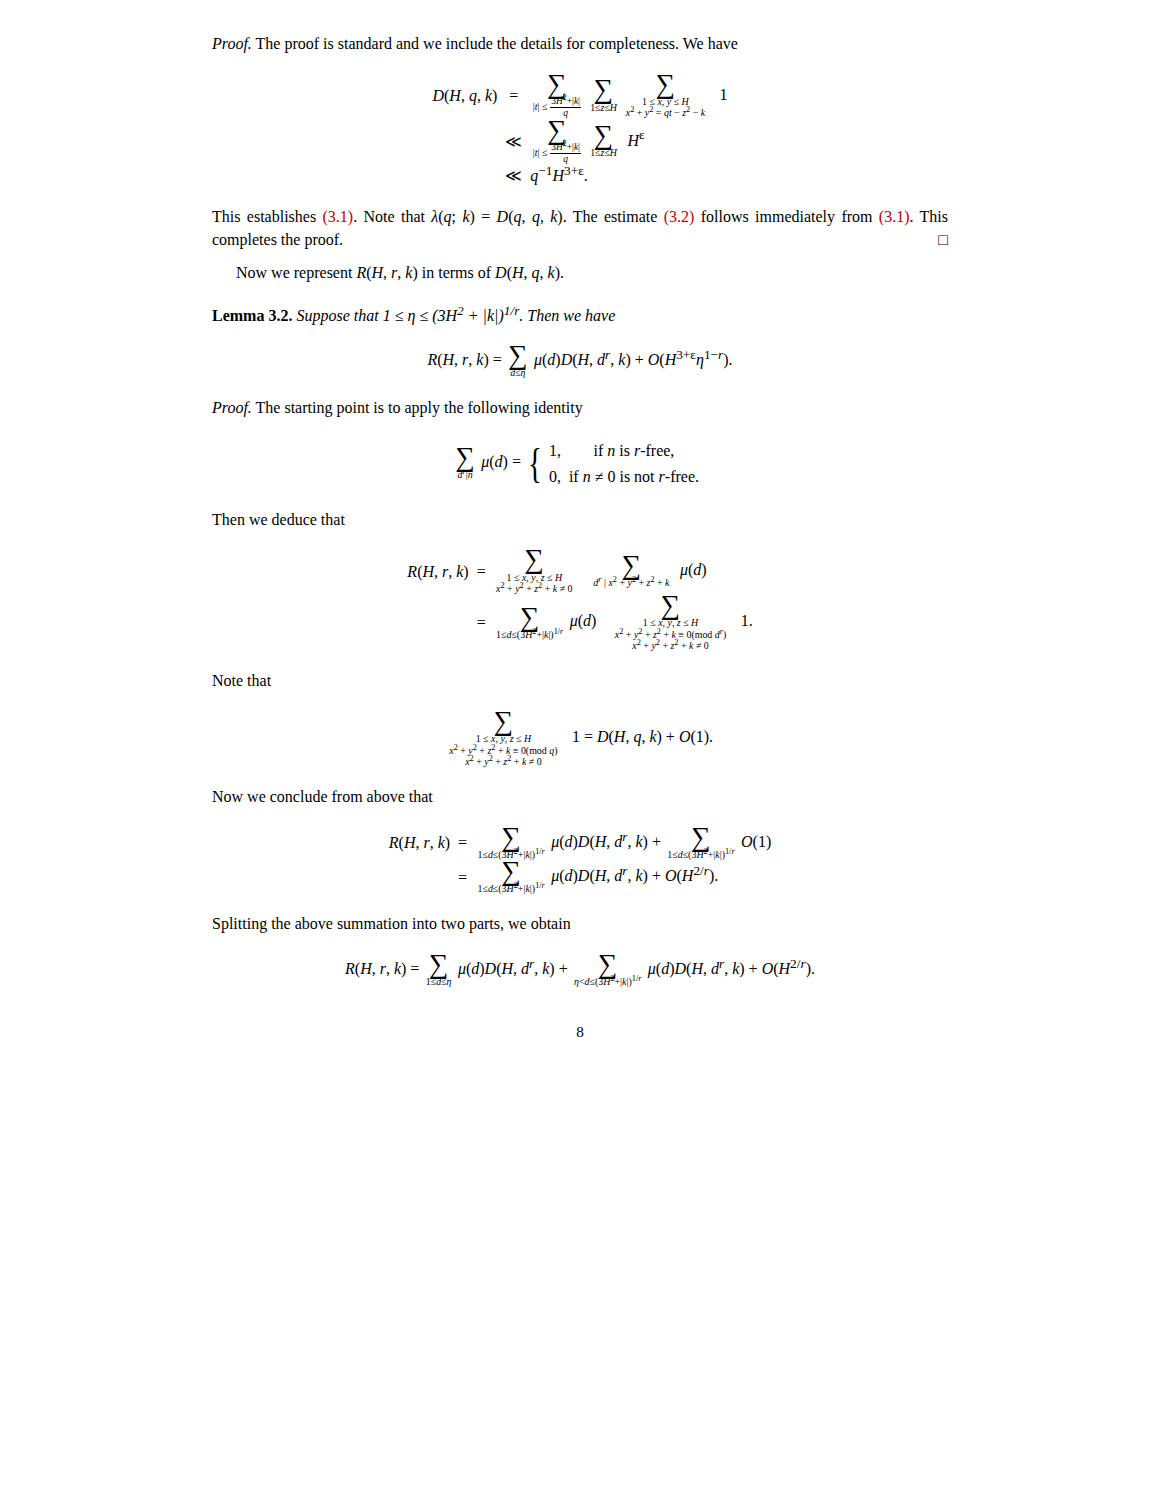Proof. The proof is standard and we include the details for completeness. We have
D(H, q, k)
=
∑|t| ≤ 3H2+|k|q ∑1≤z≤H ∑1 ≤ x, y ≤ H
x2 + y2 = qt − z2 − k 1
≪
∑|t| ≤ 3H2+|k|q ∑1≤z≤H Hε
≪
q−1H3+ε.
This establishes (3.1). Note that λ(q; k) = D(q, q, k). The estimate (3.2) follows immediately from (3.1). This completes the proof. □
Now we represent R(H, r, k) in terms of D(H, q, k).
Lemma 3.2. Suppose that 1 ≤ η ≤ (3H2 + |k|)1/r. Then we have
R(H, r, k) = ∑d≤η μ(d)D(H, dr, k) + O(H3+εη1−r).
Proof. The starting point is to apply the following identity
∑dr|n μ(d) = {
| 1, | if n is r -free, |
| 0, | if n ≠ 0 is not r -free. |
Then we deduce that
R(H, r, k)
=
∑1 ≤ x, y, z ≤ H
x2 + y2 + z2 + k ≠ 0 ∑dr | x2 + y2 + z2 + k μ(d)
=
∑1≤d≤(3H2+|k|)1/r μ(d) ∑1 ≤ x, y, z ≤ H
x2 + y2 + z2 + k ≡ 0(mod dr)
x2 + y2 + z2 + k ≠ 0 1.
Note that
∑1 ≤ x, y, z ≤ H
x2 + y2 + z2 + k ≡ 0(mod q)
x2 + y2 + z2 + k ≠ 0 1 = D(H, q, k) + O(1).
Now we conclude from above that
R(H, r, k)
=
∑1≤d≤(3H2+|k|)1/r μ(d)D(H, dr, k) + ∑1≤d≤(3H2+|k|)1/r O(1)
=
∑1≤d≤(3H2+|k|)1/r μ(d)D(H, dr, k) + O(H2/r).
Splitting the above summation into two parts, we obtain
R(H, r, k) = ∑1≤d≤η μ(d)D(H, dr, k) + ∑η<d≤(3H2+|k|)1/r μ(d)D(H, dr, k) + O(H2/r).
8